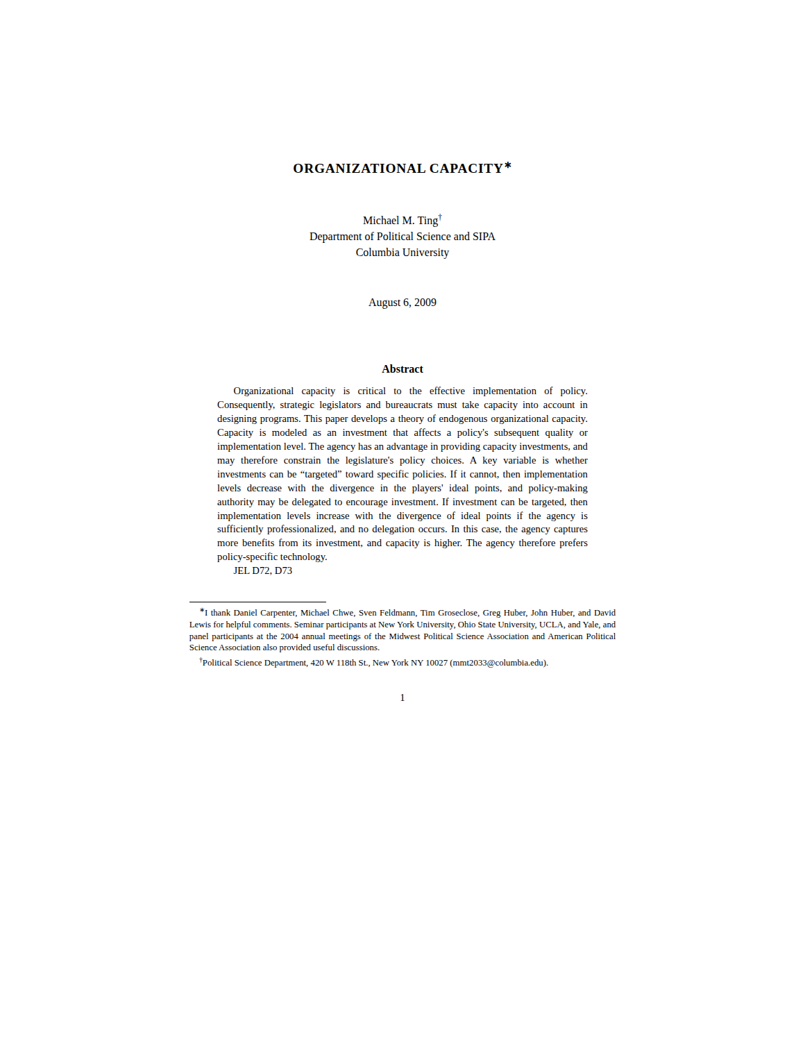ORGANIZATIONAL CAPACITY∗
Michael M. Ting†
Department of Political Science and SIPA
Columbia University
August 6, 2009
Abstract
Organizational capacity is critical to the effective implementation of policy. Consequently, strategic legislators and bureaucrats must take capacity into account in designing programs. This paper develops a theory of endogenous organizational capacity. Capacity is modeled as an investment that affects a policy's subsequent quality or implementation level. The agency has an advantage in providing capacity investments, and may therefore constrain the legislature's policy choices. A key variable is whether investments can be “targeted” toward specific policies. If it cannot, then implementation levels decrease with the divergence in the players' ideal points, and policy-making authority may be delegated to encourage investment. If investment can be targeted, then implementation levels increase with the divergence of ideal points if the agency is sufficiently professionalized, and no delegation occurs. In this case, the agency captures more benefits from its investment, and capacity is higher. The agency therefore prefers policy-specific technology.
JEL D72, D73
∗I thank Daniel Carpenter, Michael Chwe, Sven Feldmann, Tim Groseclose, Greg Huber, John Huber, and David Lewis for helpful comments. Seminar participants at New York University, Ohio State University, UCLA, and Yale, and panel participants at the 2004 annual meetings of the Midwest Political Science Association and American Political Science Association also provided useful discussions.
†Political Science Department, 420 W 118th St., New York NY 10027 (mmt2033@columbia.edu).
1